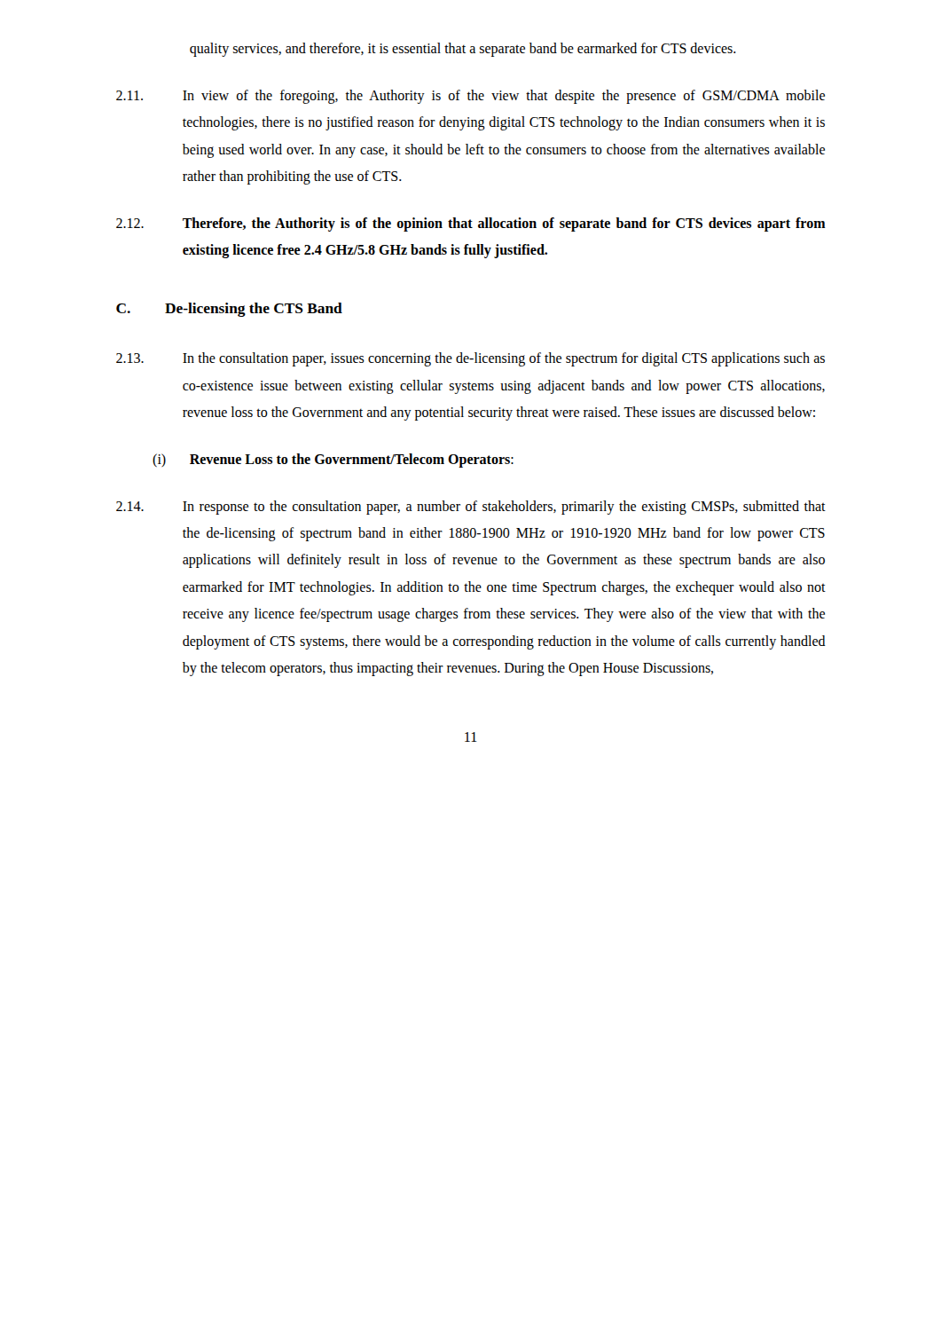quality services, and therefore, it is essential that a separate band be earmarked for CTS devices.
2.11.
In view of the foregoing, the Authority is of the view that despite the presence of GSM/CDMA mobile technologies, there is no justified reason for denying digital CTS technology to the Indian consumers when it is being used world over. In any case, it should be left to the consumers to choose from the alternatives available rather than prohibiting the use of CTS.
2.12.
Therefore, the Authority is of the opinion that allocation of separate band for CTS devices apart from existing licence free 2.4 GHz/5.8 GHz bands is fully justified.
C.
De-licensing the CTS Band
2.13.
In the consultation paper, issues concerning the de-licensing of the spectrum for digital CTS applications such as co-existence issue between existing cellular systems using adjacent bands and low power CTS allocations, revenue loss to the Government and any potential security threat were raised. These issues are discussed below:
(i)
Revenue Loss to the Government/Telecom Operators:
2.14.
In response to the consultation paper, a number of stakeholders, primarily the existing CMSPs, submitted that the de-licensing of spectrum band in either 1880-1900 MHz or 1910-1920 MHz band for low power CTS applications will definitely result in loss of revenue to the Government as these spectrum bands are also earmarked for IMT technologies. In addition to the one time Spectrum charges, the exchequer would also not receive any licence fee/spectrum usage charges from these services. They were also of the view that with the deployment of CTS systems, there would be a corresponding reduction in the volume of calls currently handled by the telecom operators, thus impacting their revenues. During the Open House Discussions,
11